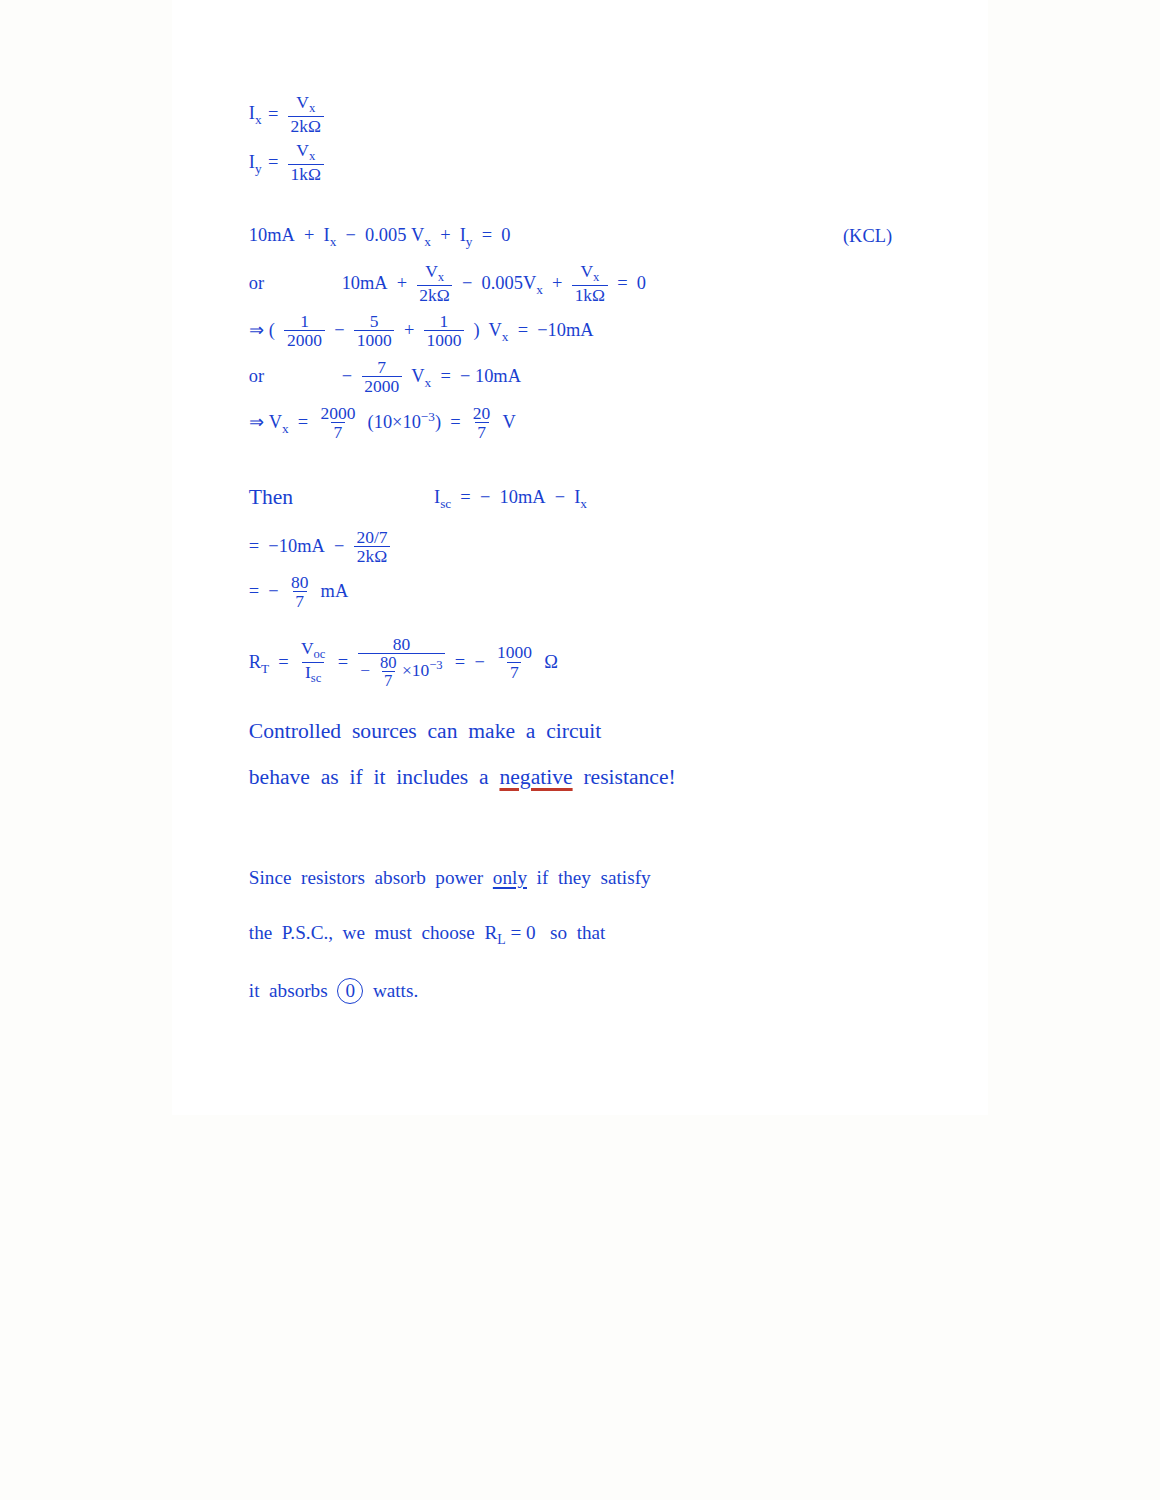Ix = Vx 2kΩ
Iy = Vx 1kΩ
10mA + Ix − 0.005 Vx + Iy = 0 (KCL)
or 10mA + Vx 2kΩ − 0.005Vx + Vx 1kΩ = 0
⇒ ( 12000 − 51000 + 11000 ) Vx = −10mA
or − 72000 Vx = − 10mA
⇒ Vx = 20007 (10×10−3) = 207 V
Then Isc = − 10mA − Ix
= −10mA − 20/72kΩ
= − 807 mA
RT = Voc Isc = 80− 807×10−3 = − 10007 Ω
Controlled sources can make a circuit
behave as if it includes a negative resistance!
Since resistors absorb power only if they satisfy
the P.S.C., we must choose RL = 0 so that
it absorbs 0 watts.